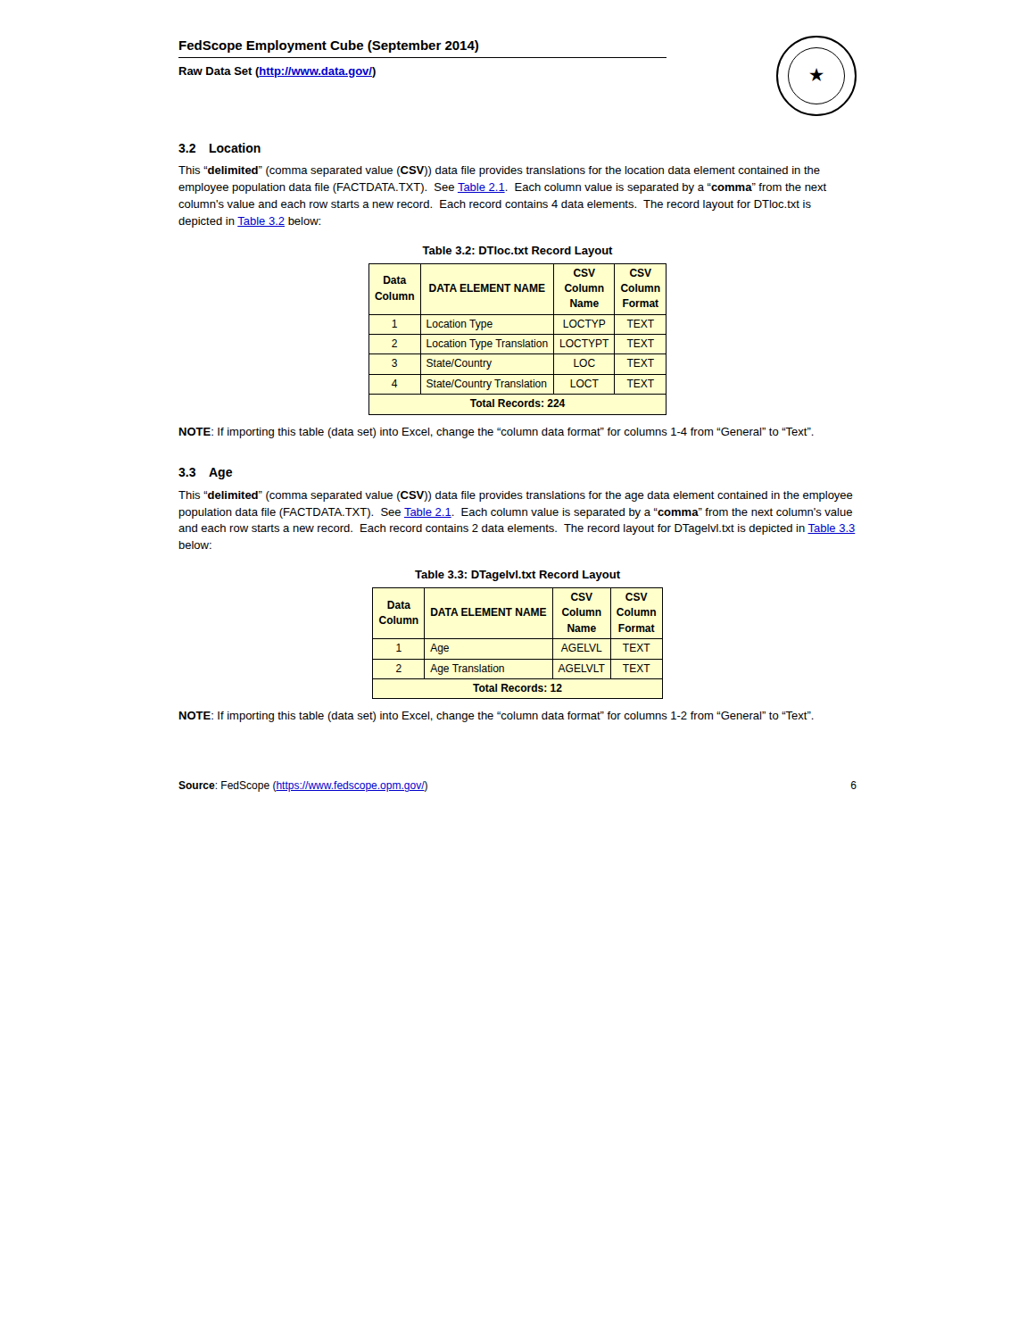★
FedScope Employment Cube (September 2014)
Raw Data Set (http://www.data.gov/)
3.2 Location
This “delimited” (comma separated value (CSV)) data file provides translations for the location data element contained in the employee population data file (FACTDATA.TXT). See Table 2.1. Each column value is separated by a “comma” from the next column's value and each row starts a new record. Each record contains 4 data elements. The record layout for DTloc.txt is depicted in Table 3.2 below:
Table 3.2: DTloc.txt Record Layout
| Data Column | DATA ELEMENT NAME | CSV Column Name | CSV Column Format |
| --- | --- | --- | --- |
| 1 | Location Type | LOCTYP | TEXT |
| 2 | Location Type Translation | LOCTYPT | TEXT |
| 3 | State/Country | LOC | TEXT |
| 4 | State/Country Translation | LOCT | TEXT |
| Total Records: 224 |
NOTE: If importing this table (data set) into Excel, change the “column data format” for columns 1-4 from “General” to “Text”.
3.3 Age
This “delimited” (comma separated value (CSV)) data file provides translations for the age data element contained in the employee population data file (FACTDATA.TXT). See Table 2.1. Each column value is separated by a “comma” from the next column's value and each row starts a new record. Each record contains 2 data elements. The record layout for DTagelvl.txt is depicted in Table 3.3 below:
Table 3.3: DTagelvl.txt Record Layout
| Data Column | DATA ELEMENT NAME | CSV Column Name | CSV Column Format |
| --- | --- | --- | --- |
| 1 | Age | AGELVL | TEXT |
| 2 | Age Translation | AGELVLT | TEXT |
| Total Records: 12 |
NOTE: If importing this table (data set) into Excel, change the “column data format” for columns 1-2 from “General” to “Text”.
Source: FedScope (https://www.fedscope.opm.gov/) 6